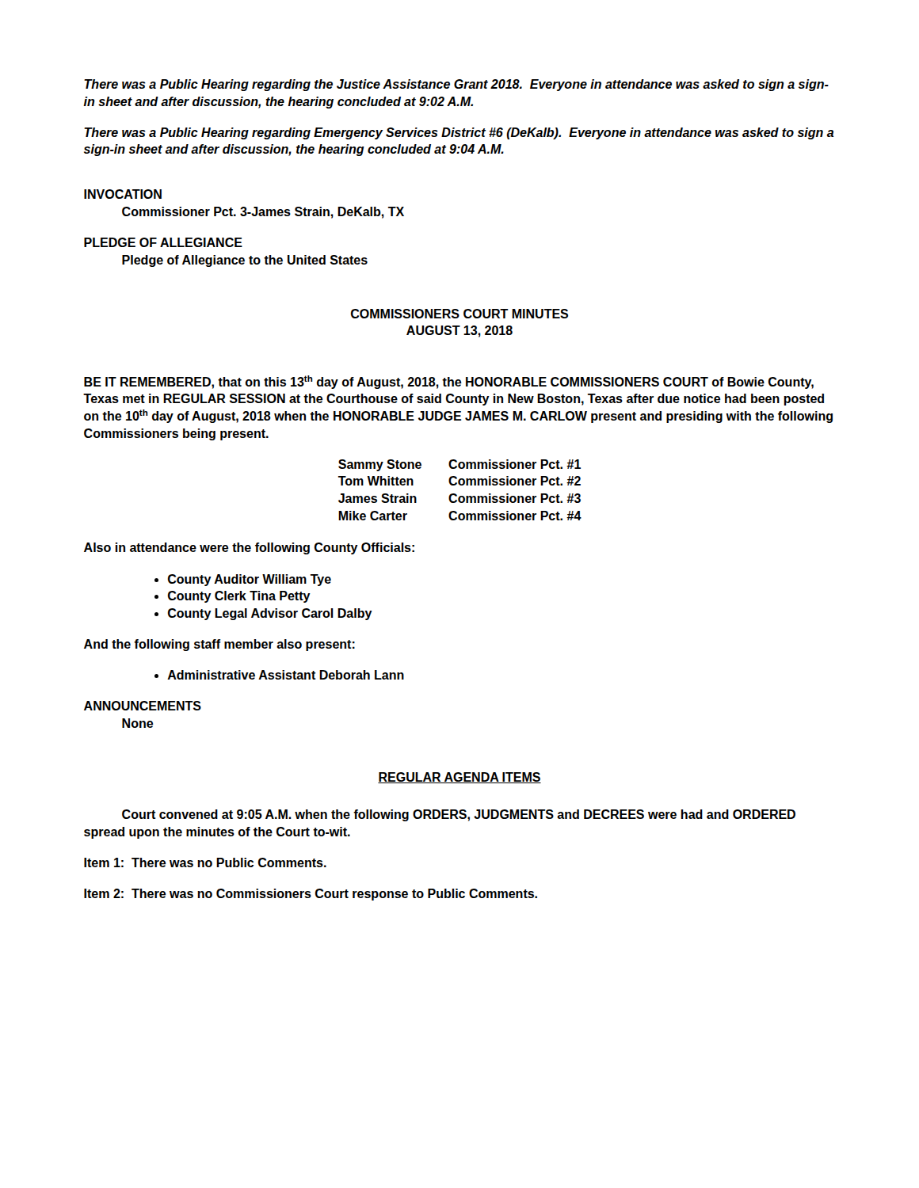There was a Public Hearing regarding the Justice Assistance Grant 2018. Everyone in attendance was asked to sign a sign-in sheet and after discussion, the hearing concluded at 9:02 A.M.
There was a Public Hearing regarding Emergency Services District #6 (DeKalb). Everyone in attendance was asked to sign a sign-in sheet and after discussion, the hearing concluded at 9:04 A.M.
INVOCATION
Commissioner Pct. 3-James Strain, DeKalb, TX
PLEDGE OF ALLEGIANCE
Pledge of Allegiance to the United States
COMMISSIONERS COURT MINUTES
AUGUST 13, 2018
BE IT REMEMBERED, that on this 13th day of August, 2018, the HONORABLE COMMISSIONERS COURT of Bowie County, Texas met in REGULAR SESSION at the Courthouse of said County in New Boston, Texas after due notice had been posted on the 10th day of August, 2018 when the HONORABLE JUDGE JAMES M. CARLOW present and presiding with the following Commissioners being present.
| Sammy Stone | Commissioner Pct. #1 |
| Tom Whitten | Commissioner Pct. #2 |
| James Strain | Commissioner Pct. #3 |
| Mike Carter | Commissioner Pct. #4 |
Also in attendance were the following County Officials:
County Auditor William Tye
County Clerk Tina Petty
County Legal Advisor Carol Dalby
And the following staff member also present:
Administrative Assistant Deborah Lann
ANNOUNCEMENTS
None
REGULAR AGENDA ITEMS
Court convened at 9:05 A.M. when the following ORDERS, JUDGMENTS and DECREES were had and ORDERED spread upon the minutes of the Court to-wit.
Item 1: There was no Public Comments.
Item 2: There was no Commissioners Court response to Public Comments.